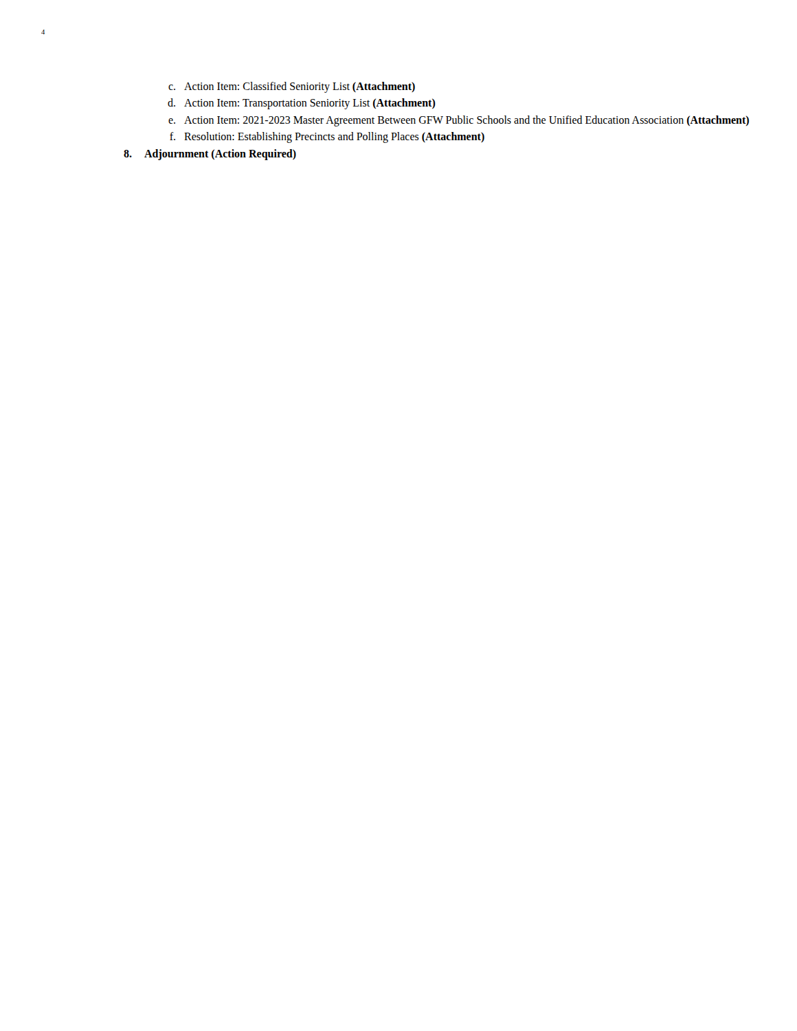4
Action Item: Classified Seniority List (Attachment)
Action Item: Transportation Seniority List (Attachment)
Action Item: 2021-2023 Master Agreement Between GFW Public Schools and the Unified Education Association (Attachment)
Resolution: Establishing Precincts and Polling Places (Attachment)
8. Adjournment (Action Required)